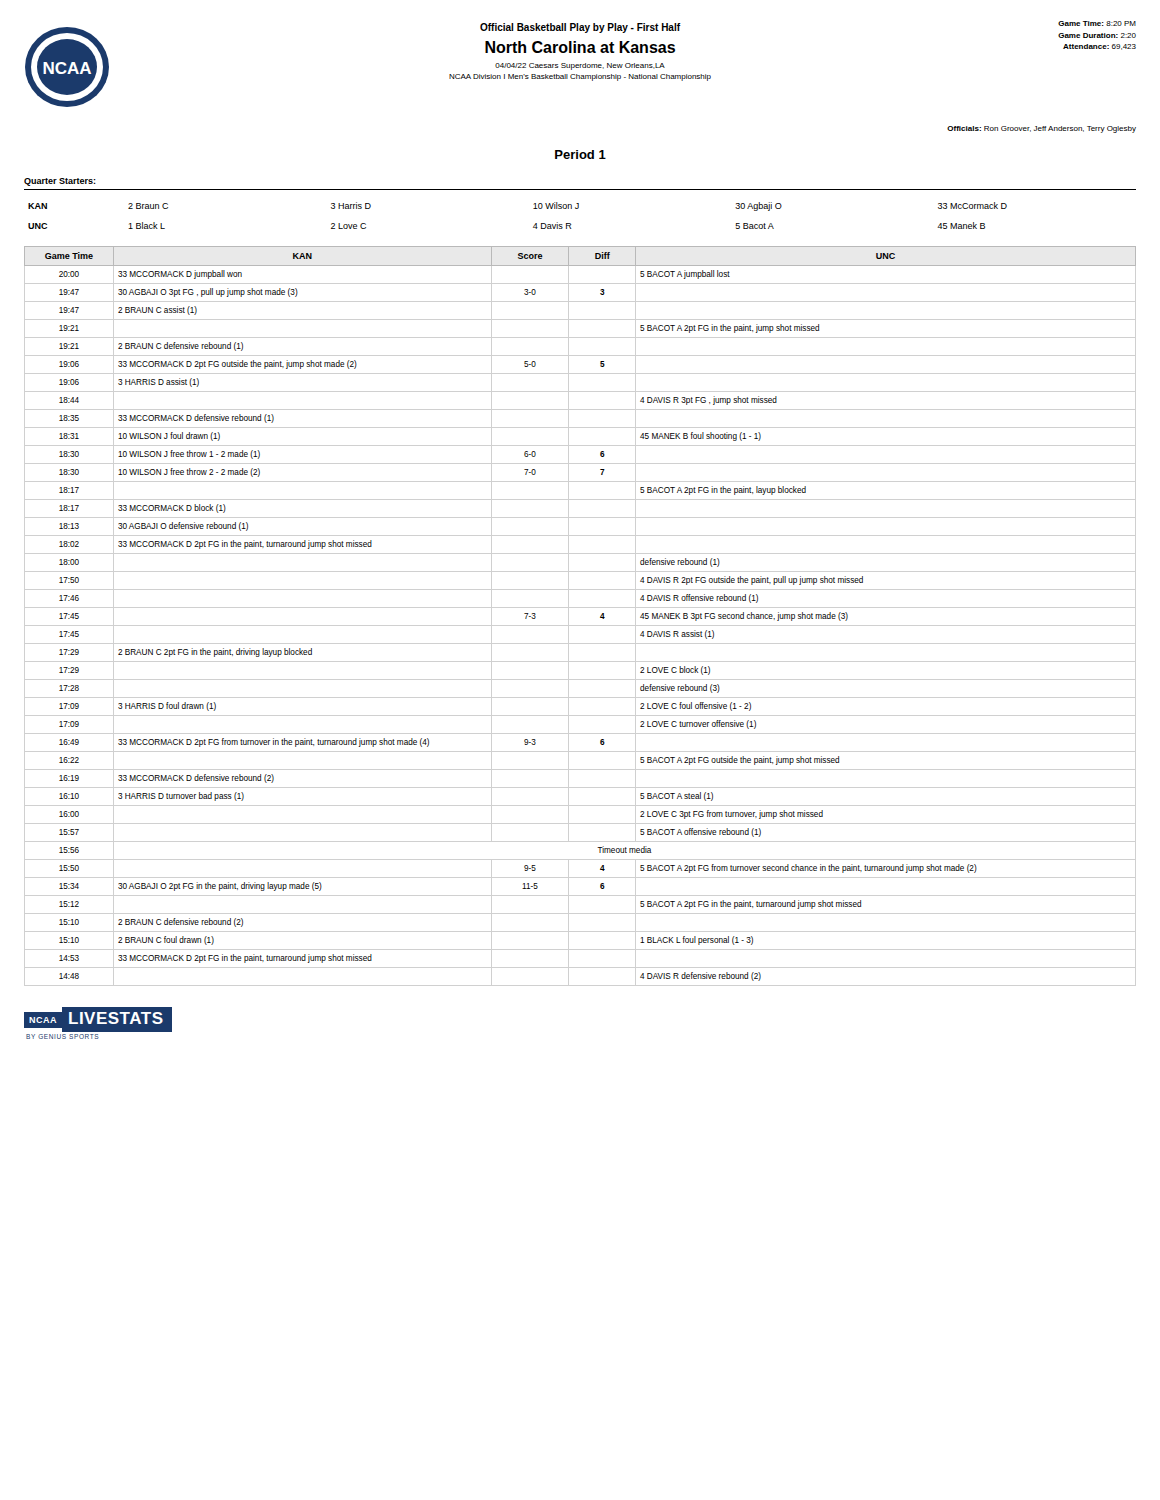NCAA
Game Time: 8:20 PM
Game Duration: 2:20
Attendance: 69,423
Official Basketball Play by Play - First Half
North Carolina at Kansas
04/04/22 Caesars Superdome, New Orleans,LA
NCAA Division I Men's Basketball Championship - National Championship
Officials: Ron Groover, Jeff Anderson, Terry Oglesby
Period 1
Quarter Starters:
| KAN | 2 Braun C | 3 Harris D | 10 Wilson J | 30 Agbaji O | 33 McCormack D |
| UNC | 1 Black L | 2 Love C | 4 Davis R | 5 Bacot A | 45 Manek B |
| Game Time | KAN | Score | Diff | UNC |
| --- | --- | --- | --- | --- |
| 20:00 | 33 MCCORMACK D jumpball won | | | 5 BACOT A jumpball lost |
| 19:47 | 30 AGBAJI O 3pt FG , pull up jump shot made (3) | 3-0 | 3 | |
| 19:47 | 2 BRAUN C assist (1) | | | |
| 19:21 | | | | 5 BACOT A 2pt FG in the paint, jump shot missed |
| 19:21 | 2 BRAUN C defensive rebound (1) | | | |
| 19:06 | 33 MCCORMACK D 2pt FG outside the paint, jump shot made (2) | 5-0 | 5 | |
| 19:06 | 3 HARRIS D assist (1) | | | |
| 18:44 | | | | 4 DAVIS R 3pt FG , jump shot missed |
| 18:35 | 33 MCCORMACK D defensive rebound (1) | | | |
| 18:31 | 10 WILSON J foul drawn (1) | | | 45 MANEK B foul shooting (1 - 1) |
| 18:30 | 10 WILSON J free throw 1 - 2 made (1) | 6-0 | 6 | |
| 18:30 | 10 WILSON J free throw 2 - 2 made (2) | 7-0 | 7 | |
| 18:17 | | | | 5 BACOT A 2pt FG in the paint, layup blocked |
| 18:17 | 33 MCCORMACK D block (1) | | | |
| 18:13 | 30 AGBAJI O defensive rebound (1) | | | |
| 18:02 | 33 MCCORMACK D 2pt FG in the paint, turnaround jump shot missed | | | |
| 18:00 | | | | defensive rebound (1) |
| 17:50 | | | | 4 DAVIS R 2pt FG outside the paint, pull up jump shot missed |
| 17:46 | | | | 4 DAVIS R offensive rebound (1) |
| 17:45 | | 7-3 | 4 | 45 MANEK B 3pt FG second chance, jump shot made (3) |
| 17:45 | | | | 4 DAVIS R assist (1) |
| 17:29 | 2 BRAUN C 2pt FG in the paint, driving layup blocked | | | |
| 17:29 | | | | 2 LOVE C block (1) |
| 17:28 | | | | defensive rebound (3) |
| 17:09 | 3 HARRIS D foul drawn (1) | | | 2 LOVE C foul offensive (1 - 2) |
| 17:09 | | | | 2 LOVE C turnover offensive (1) |
| 16:49 | 33 MCCORMACK D 2pt FG from turnover in the paint, turnaround jump shot made (4) | 9-3 | 6 | |
| 16:22 | | | | 5 BACOT A 2pt FG outside the paint, jump shot missed |
| 16:19 | 33 MCCORMACK D defensive rebound (2) | | | |
| 16:10 | 3 HARRIS D turnover bad pass (1) | | | 5 BACOT A steal (1) |
| 16:00 | | | | 2 LOVE C 3pt FG from turnover, jump shot missed |
| 15:57 | | | | 5 BACOT A offensive rebound (1) |
| 15:56 | Timeout media |
| 15:50 | | 9-5 | 4 | 5 BACOT A 2pt FG from turnover second chance in the paint, turnaround jump shot made (2) |
| 15:34 | 30 AGBAJI O 2pt FG in the paint, driving layup made (5) | 11-5 | 6 | |
| 15:12 | | | | 5 BACOT A 2pt FG in the paint, turnaround jump shot missed |
| 15:10 | 2 BRAUN C defensive rebound (2) | | | |
| 15:10 | 2 BRAUN C foul drawn (1) | | | 1 BLACK L foul personal (1 - 3) |
| 14:53 | 33 MCCORMACK D 2pt FG in the paint, turnaround jump shot missed | | | |
| 14:48 | | | | 4 DAVIS R defensive rebound (2) |
NCAA LIVESTATS
BY GENIUS SPORTS